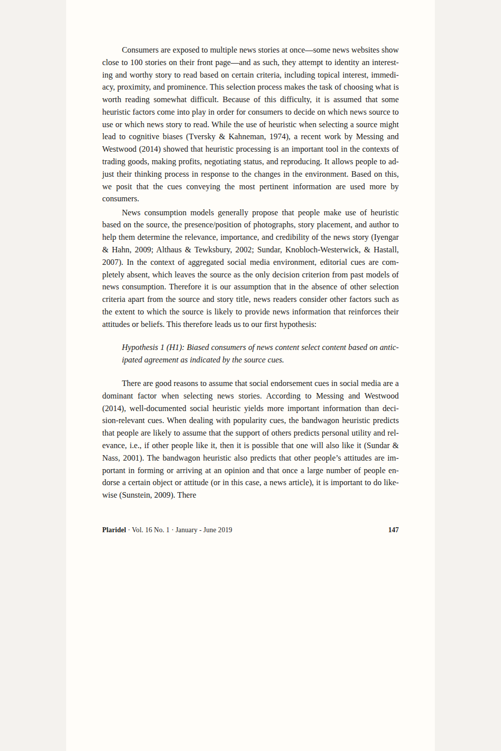Consumers are exposed to multiple news stories at once—some news websites show close to 100 stories on their front page—and as such, they attempt to identity an interesting and worthy story to read based on certain criteria, including topical interest, immediacy, proximity, and prominence. This selection process makes the task of choosing what is worth reading somewhat difficult. Because of this difficulty, it is assumed that some heuristic factors come into play in order for consumers to decide on which news source to use or which news story to read. While the use of heuristic when selecting a source might lead to cognitive biases (Tversky & Kahneman, 1974), a recent work by Messing and Westwood (2014) showed that heuristic processing is an important tool in the contexts of trading goods, making profits, negotiating status, and reproducing. It allows people to adjust their thinking process in response to the changes in the environment. Based on this, we posit that the cues conveying the most pertinent information are used more by consumers.
News consumption models generally propose that people make use of heuristic based on the source, the presence/position of photographs, story placement, and author to help them determine the relevance, importance, and credibility of the news story (Iyengar & Hahn, 2009; Althaus & Tewksbury, 2002; Sundar, Knobloch-Westerwick, & Hastall, 2007). In the context of aggregated social media environment, editorial cues are completely absent, which leaves the source as the only decision criterion from past models of news consumption. Therefore it is our assumption that in the absence of other selection criteria apart from the source and story title, news readers consider other factors such as the extent to which the source is likely to provide news information that reinforces their attitudes or beliefs. This therefore leads us to our first hypothesis:
Hypothesis 1 (H1): Biased consumers of news content select content based on anticipated agreement as indicated by the source cues.
There are good reasons to assume that social endorsement cues in social media are a dominant factor when selecting news stories. According to Messing and Westwood (2014), well-documented social heuristic yields more important information than decision-relevant cues. When dealing with popularity cues, the bandwagon heuristic predicts that people are likely to assume that the support of others predicts personal utility and relevance, i.e., if other people like it, then it is possible that one will also like it (Sundar & Nass, 2001). The bandwagon heuristic also predicts that other people’s attitudes are important in forming or arriving at an opinion and that once a large number of people endorse a certain object or attitude (or in this case, a news article), it is important to do likewise (Sunstein, 2009). There
Plaridel · Vol. 16 No. 1 · January - June 2019 147